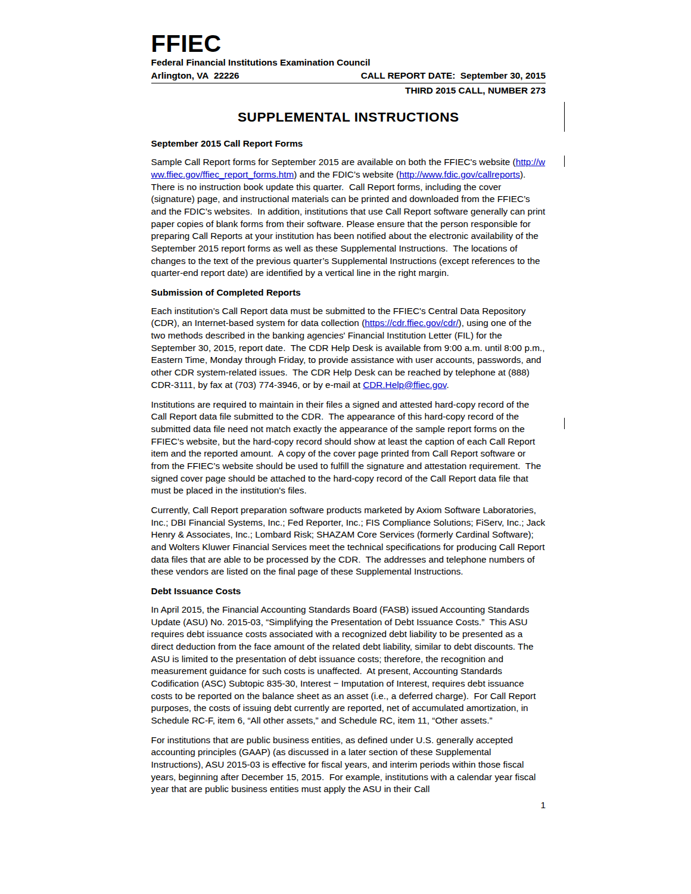FFIEC
Federal Financial Institutions Examination Council
Arlington, VA 22226
CALL REPORT DATE: September 30, 2015
THIRD 2015 CALL, NUMBER 273
SUPPLEMENTAL INSTRUCTIONS
September 2015 Call Report Forms
Sample Call Report forms for September 2015 are available on both the FFIEC's website (http://www.ffiec.gov/ffiec_report_forms.htm) and the FDIC’s website (http://www.fdic.gov/callreports). There is no instruction book update this quarter. Call Report forms, including the cover (signature) page, and instructional materials can be printed and downloaded from the FFIEC’s and the FDIC’s websites. In addition, institutions that use Call Report software generally can print paper copies of blank forms from their software. Please ensure that the person responsible for preparing Call Reports at your institution has been notified about the electronic availability of the September 2015 report forms as well as these Supplemental Instructions. The locations of changes to the text of the previous quarter’s Supplemental Instructions (except references to the quarter-end report date) are identified by a vertical line in the right margin.
Submission of Completed Reports
Each institution’s Call Report data must be submitted to the FFIEC's Central Data Repository (CDR), an Internet-based system for data collection (https://cdr.ffiec.gov/cdr/), using one of the two methods described in the banking agencies' Financial Institution Letter (FIL) for the September 30, 2015, report date. The CDR Help Desk is available from 9:00 a.m. until 8:00 p.m., Eastern Time, Monday through Friday, to provide assistance with user accounts, passwords, and other CDR system-related issues. The CDR Help Desk can be reached by telephone at (888) CDR-3111, by fax at (703) 774-3946, or by e-mail at CDR.Help@ffiec.gov.
Institutions are required to maintain in their files a signed and attested hard-copy record of the Call Report data file submitted to the CDR. The appearance of this hard-copy record of the submitted data file need not match exactly the appearance of the sample report forms on the FFIEC’s website, but the hard-copy record should show at least the caption of each Call Report item and the reported amount. A copy of the cover page printed from Call Report software or from the FFIEC’s website should be used to fulfill the signature and attestation requirement. The signed cover page should be attached to the hard-copy record of the Call Report data file that must be placed in the institution's files.
Currently, Call Report preparation software products marketed by Axiom Software Laboratories, Inc.; DBI Financial Systems, Inc.; Fed Reporter, Inc.; FIS Compliance Solutions; FiServ, Inc.; Jack Henry & Associates, Inc.; Lombard Risk; SHAZAM Core Services (formerly Cardinal Software); and Wolters Kluwer Financial Services meet the technical specifications for producing Call Report data files that are able to be processed by the CDR. The addresses and telephone numbers of these vendors are listed on the final page of these Supplemental Instructions.
Debt Issuance Costs
In April 2015, the Financial Accounting Standards Board (FASB) issued Accounting Standards Update (ASU) No. 2015-03, “Simplifying the Presentation of Debt Issuance Costs.” This ASU requires debt issuance costs associated with a recognized debt liability to be presented as a direct deduction from the face amount of the related debt liability, similar to debt discounts. The ASU is limited to the presentation of debt issuance costs; therefore, the recognition and measurement guidance for such costs is unaffected. At present, Accounting Standards Codification (ASC) Subtopic 835-30, Interest − Imputation of Interest, requires debt issuance costs to be reported on the balance sheet as an asset (i.e., a deferred charge). For Call Report purposes, the costs of issuing debt currently are reported, net of accumulated amortization, in Schedule RC-F, item 6, “All other assets,” and Schedule RC, item 11, “Other assets.”
For institutions that are public business entities, as defined under U.S. generally accepted accounting principles (GAAP) (as discussed in a later section of these Supplemental Instructions), ASU 2015-03 is effective for fiscal years, and interim periods within those fiscal years, beginning after December 15, 2015. For example, institutions with a calendar year fiscal year that are public business entities must apply the ASU in their Call
1